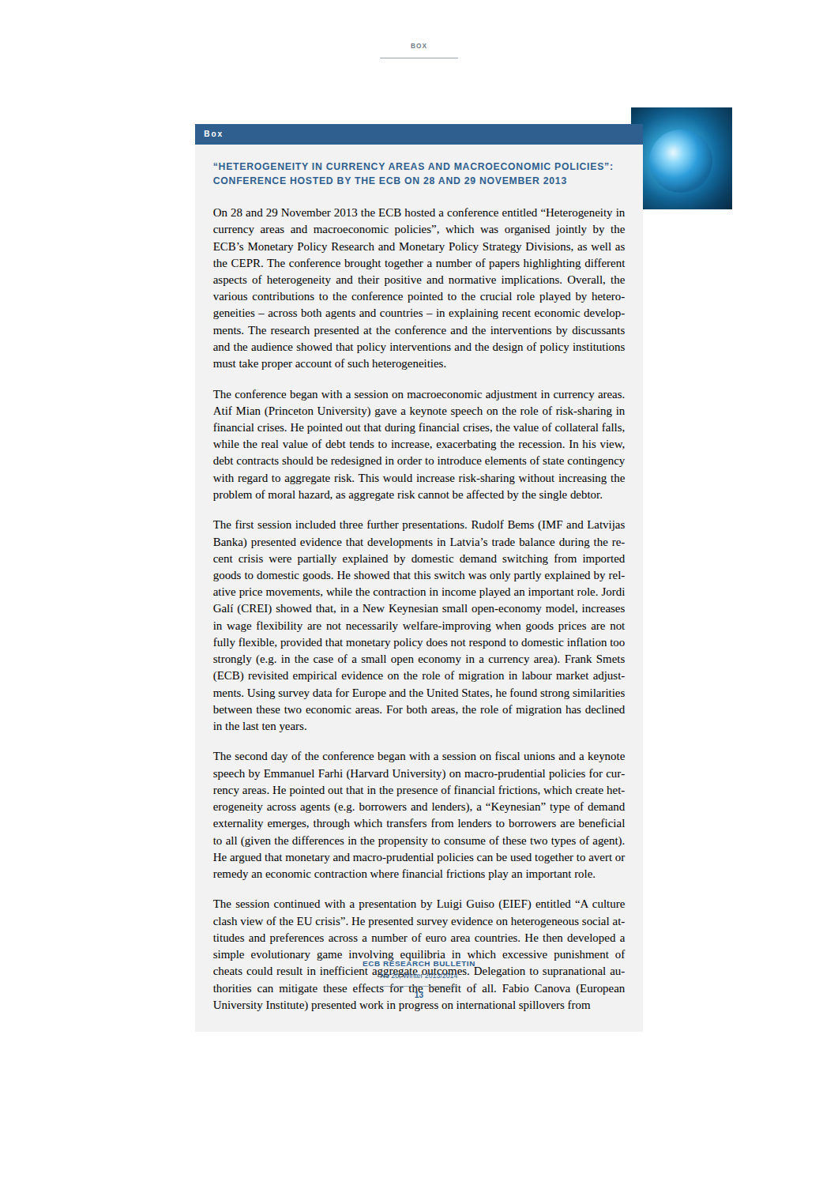BOX
Box
“Heterogeneity in currency areas and macroeconomic policies”: conference hosted by the ECB on 28 and 29 November 2013
On 28 and 29 November 2013 the ECB hosted a conference entitled “Heterogeneity in currency areas and macroeconomic policies”, which was organised jointly by the ECB’s Monetary Policy Research and Monetary Policy Strategy Divisions, as well as the CEPR. The conference brought together a number of papers highlighting different aspects of heterogeneity and their positive and normative implications. Overall, the various contributions to the conference pointed to the crucial role played by heterogeneities – across both agents and countries – in explaining recent economic developments. The research presented at the conference and the interventions by discussants and the audience showed that policy interventions and the design of policy institutions must take proper account of such heterogeneities.
The conference began with a session on macroeconomic adjustment in currency areas. Atif Mian (Princeton University) gave a keynote speech on the role of risk-sharing in financial crises. He pointed out that during financial crises, the value of collateral falls, while the real value of debt tends to increase, exacerbating the recession. In his view, debt contracts should be redesigned in order to introduce elements of state contingency with regard to aggregate risk. This would increase risk-sharing without increasing the problem of moral hazard, as aggregate risk cannot be affected by the single debtor.
The first session included three further presentations. Rudolf Bems (IMF and Latvijas Banka) presented evidence that developments in Latvia’s trade balance during the recent crisis were partially explained by domestic demand switching from imported goods to domestic goods. He showed that this switch was only partly explained by relative price movements, while the contraction in income played an important role. Jordi Galí (CREI) showed that, in a New Keynesian small open-economy model, increases in wage flexibility are not necessarily welfare-improving when goods prices are not fully flexible, provided that monetary policy does not respond to domestic inflation too strongly (e.g. in the case of a small open economy in a currency area). Frank Smets (ECB) revisited empirical evidence on the role of migration in labour market adjustments. Using survey data for Europe and the United States, he found strong similarities between these two economic areas. For both areas, the role of migration has declined in the last ten years.
The second day of the conference began with a session on fiscal unions and a keynote speech by Emmanuel Farhi (Harvard University) on macro-prudential policies for currency areas. He pointed out that in the presence of financial frictions, which create heterogeneity across agents (e.g. borrowers and lenders), a “Keynesian” type of demand externality emerges, through which transfers from lenders to borrowers are beneficial to all (given the differences in the propensity to consume of these two types of agent). He argued that monetary and macro-prudential policies can be used together to avert or remedy an economic contraction where financial frictions play an important role.
The session continued with a presentation by Luigi Guiso (EIEF) entitled “A culture clash view of the EU crisis”. He presented survey evidence on heterogeneous social attitudes and preferences across a number of euro area countries. He then developed a simple evolutionary game involving equilibria in which excessive punishment of cheats could result in inefficient aggregate outcomes. Delegation to supranational authorities can mitigate these effects for the benefit of all. Fabio Canova (European University Institute) presented work in progress on international spillovers from
ECB RESEARCH BULLETIN
No 20, Winter 2013/2014
13